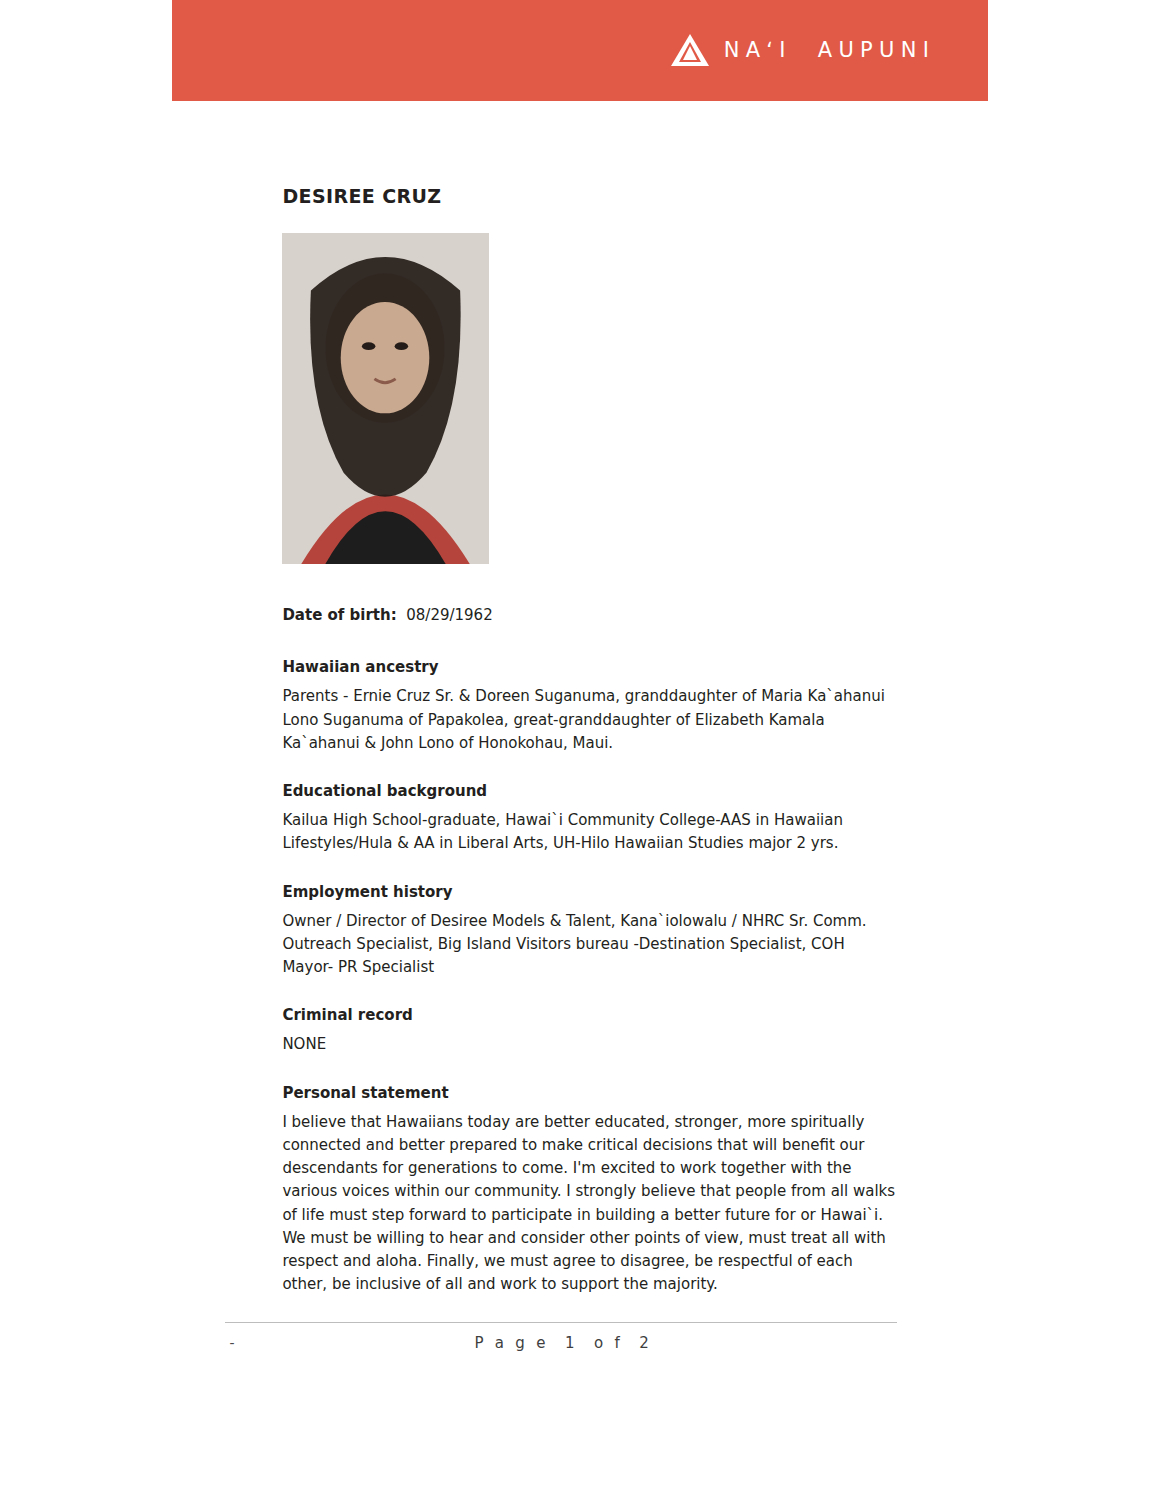NAʻI AUPUNI
DESIREE CRUZ
Date of birth: 08/29/1962
Hawaiian ancestry
Parents - Ernie Cruz Sr. & Doreen Suganuma, granddaughter of Maria Ka`ahanui Lono Suganuma of Papakolea, great-granddaughter of Elizabeth Kamala Ka`ahanui & John Lono of Honokohau, Maui.
Educational background
Kailua High School-graduate, Hawai`i Community College-AAS in Hawaiian Lifestyles/Hula & AA in Liberal Arts, UH-Hilo Hawaiian Studies major 2 yrs.
Employment history
Owner / Director of Desiree Models & Talent, Kana`iolowalu / NHRC Sr. Comm. Outreach Specialist, Big Island Visitors bureau -Destination Specialist, COH Mayor- PR Specialist
Criminal record
NONE
Personal statement
I believe that Hawaiians today are better educated, stronger, more spiritually connected and better prepared to make critical decisions that will benefit our descendants for generations to come. I'm excited to work together with the various voices within our community. I strongly believe that people from all walks of life must step forward to participate in building a better future for or Hawai`i. We must be willing to hear and consider other points of view, must treat all with respect and aloha. Finally, we must agree to disagree, be respectful of each other, be inclusive of all and work to support the majority.
-
P a g e 1 o f 2